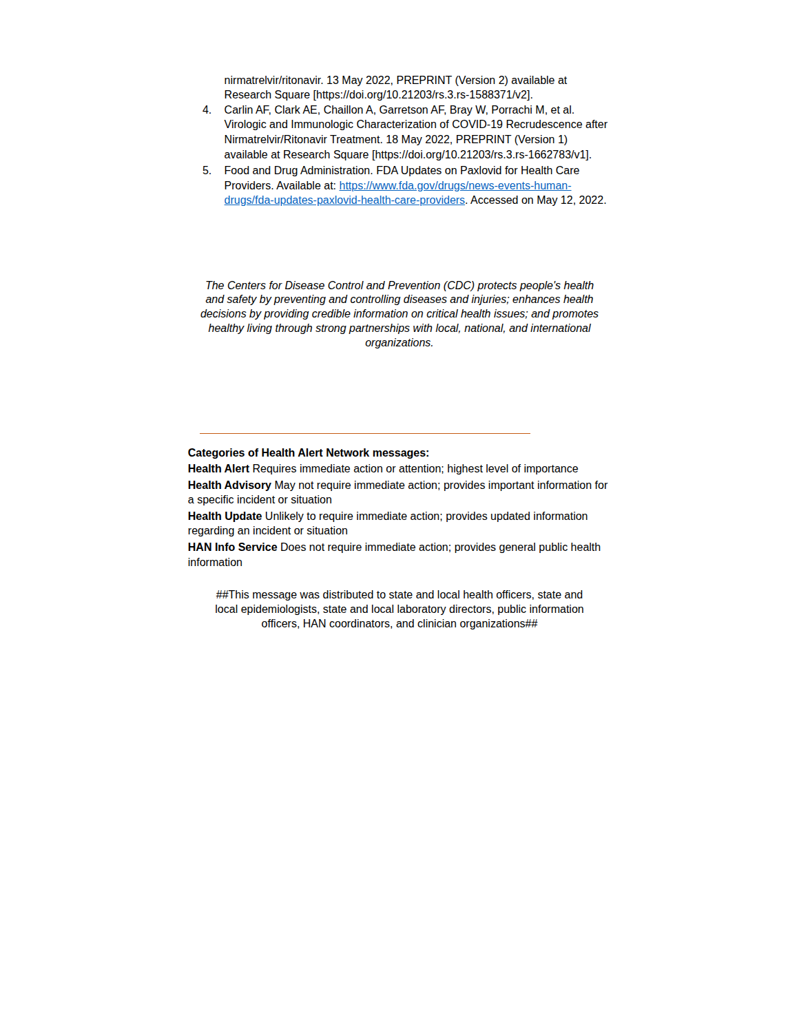nirmatrelvir/ritonavir. 13 May 2022, PREPRINT (Version 2) available at Research Square [https://doi.org/10.21203/rs.3.rs-1588371/v2].
4. Carlin AF, Clark AE, Chaillon A, Garretson AF, Bray W, Porrachi M, et al. Virologic and Immunologic Characterization of COVID-19 Recrudescence after Nirmatrelvir/Ritonavir Treatment. 18 May 2022, PREPRINT (Version 1) available at Research Square [https://doi.org/10.21203/rs.3.rs-1662783/v1].
5. Food and Drug Administration. FDA Updates on Paxlovid for Health Care Providers. Available at: https://www.fda.gov/drugs/news-events-human-drugs/fda-updates-paxlovid-health-care-providers. Accessed on May 12, 2022.
The Centers for Disease Control and Prevention (CDC) protects people's health and safety by preventing and controlling diseases and injuries; enhances health decisions by providing credible information on critical health issues; and promotes healthy living through strong partnerships with local, national, and international organizations.
Categories of Health Alert Network messages:
Health Alert Requires immediate action or attention; highest level of importance
Health Advisory May not require immediate action; provides important information for a specific incident or situation
Health Update Unlikely to require immediate action; provides updated information regarding an incident or situation
HAN Info Service Does not require immediate action; provides general public health information
##This message was distributed to state and local health officers, state and local epidemiologists, state and local laboratory directors, public information officers, HAN coordinators, and clinician organizations##